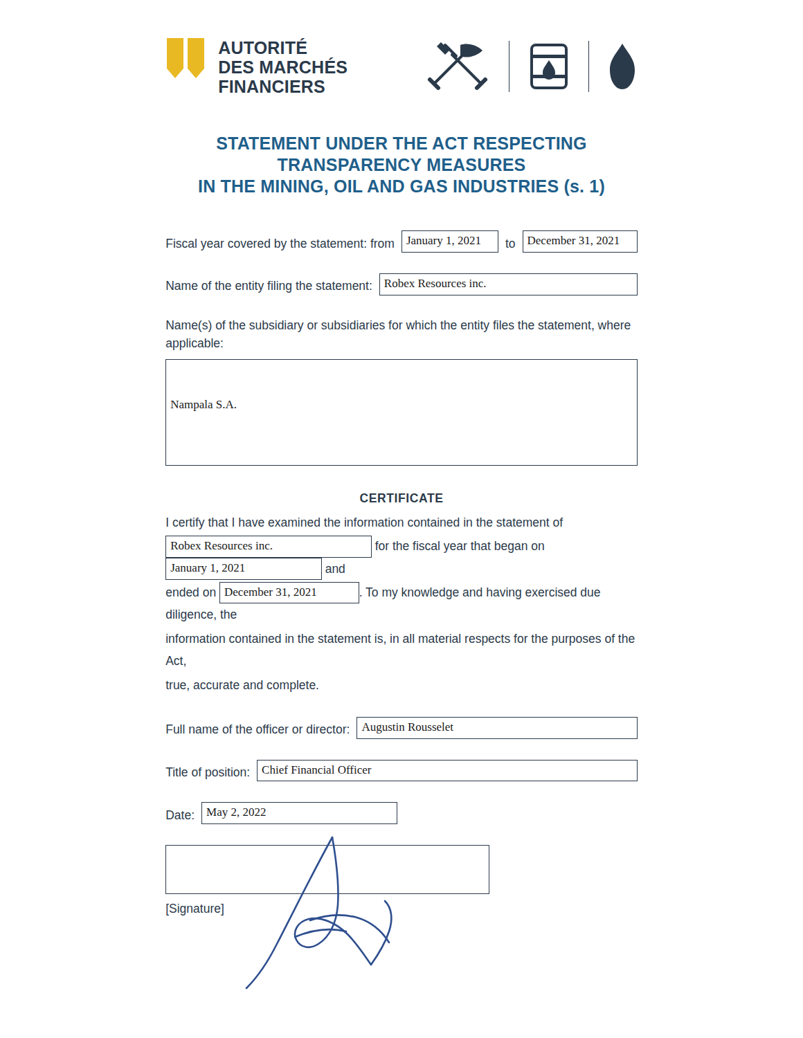Autorité
des marchés
financiers
Statement under the Act respecting transparency measures
in the mining, oil and gas industries (s. 1)
Fiscal year covered by the statement: from January 1, 2021 to December 31, 2021
Name of the entity filing the statement: Robex Resources inc.
Name(s) of the subsidiary or subsidiaries for which the entity files the statement, where applicable:
Nampala S.A.
Certificate
I certify that I have examined the information contained in the statement of
Robex Resources inc. for the fiscal year that began on January 1, 2021 and
ended on December 31, 2021. To my knowledge and having exercised due diligence, the
information contained in the statement is, in all material respects for the purposes of the Act,
true, accurate and complete.
Full name of the officer or director: Augustin Rousselet
Title of position: Chief Financial Officer
Date: May 2, 2022
[Signature]